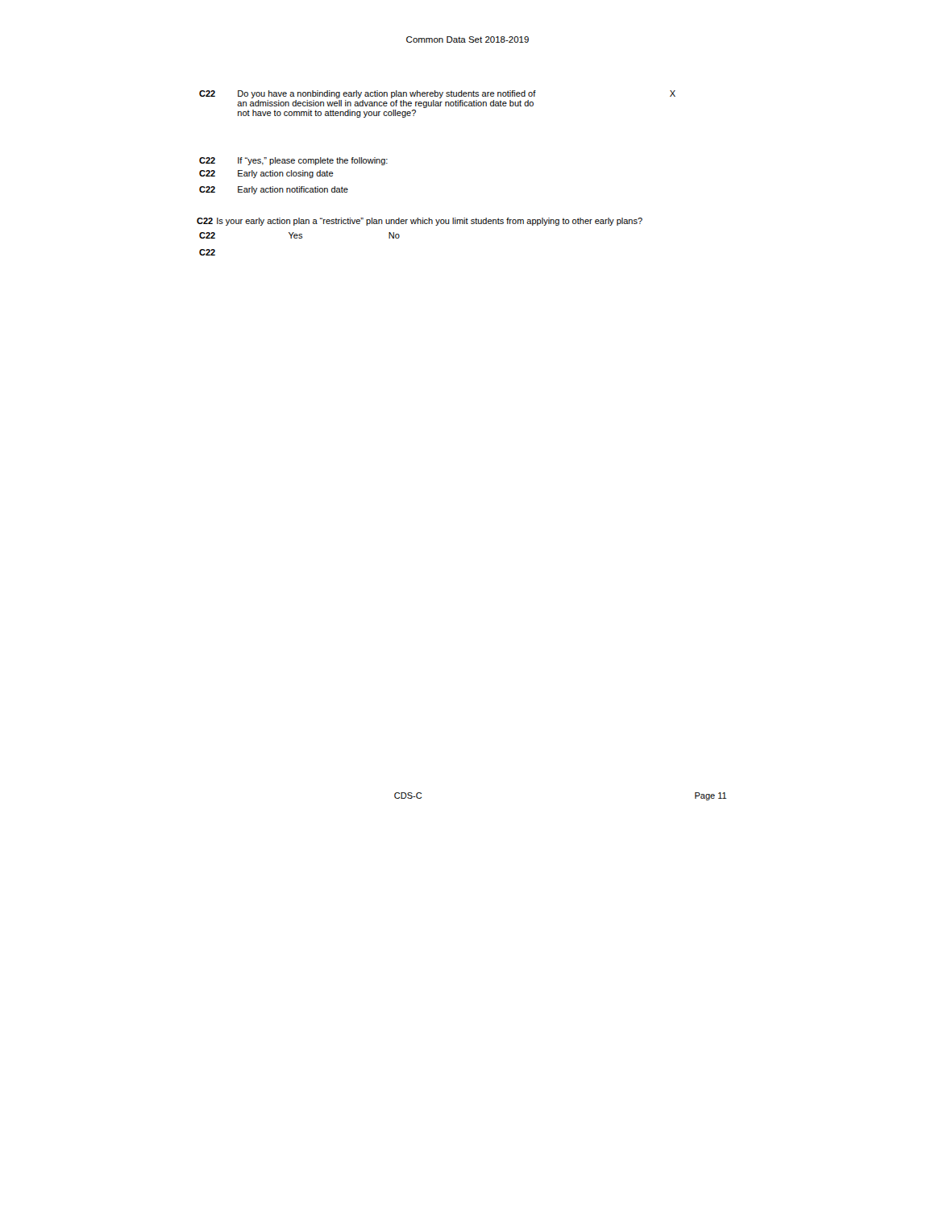Common Data Set 2018-2019
| C22 | / Do you have a nonbinding early action plan whereby students are notified of an admission decision well in advance of the regular notification date but do not have to commit to attending your college? / / X / |
| C22 | If “yes,” please complete the following: |
| C22 | / Early action closing date / / |
| C22 | / Early action notification date / / |
C22 Is your early action plan a “restrictive” plan under which you limit students from applying to other early plans?
| C22 | / Yes / No / |
| C22 | |
CDS-C Page 11